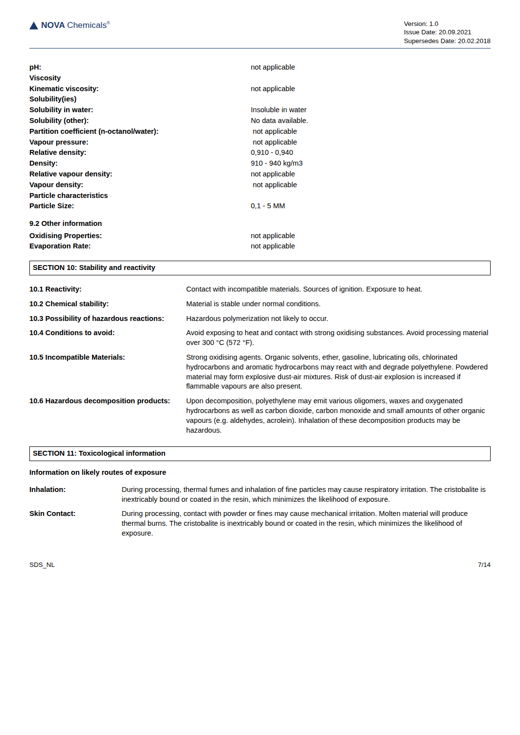NOVA Chemicals®
Version: 1.0
Issue Date: 20.09.2021
Supersedes Date: 20.02.2018
| pH: | not applicable |
| Viscosity | |
| Kinematic viscosity: | not applicable |
| Solubility(ies) | |
| Solubility in water: | Insoluble in water |
| Solubility (other): | No data available. |
| Partition coefficient (n-octanol/water): | not applicable |
| Vapour pressure: | not applicable |
| Relative density: | 0,910 - 0,940 |
| Density: | 910 - 940 kg/m3 |
| Relative vapour density: | not applicable |
| Vapour density: | not applicable |
| Particle characteristics | |
| Particle Size: | 0,1 - 5 MM |
9.2 Other information
| Oxidising Properties: | not applicable |
| Evaporation Rate: | not applicable |
SECTION 10: Stability and reactivity
| 10.1 Reactivity: | Contact with incompatible materials. Sources of ignition. Exposure to heat. |
| 10.2 Chemical stability: | Material is stable under normal conditions. |
| 10.3 Possibility of hazardous reactions: | Hazardous polymerization not likely to occur. |
| 10.4 Conditions to avoid: | Avoid exposing to heat and contact with strong oxidising substances. Avoid processing material over 300 °C (572 °F). |
| 10.5 Incompatible Materials: | Strong oxidising agents. Organic solvents, ether, gasoline, lubricating oils, chlorinated hydrocarbons and aromatic hydrocarbons may react with and degrade polyethylene. Powdered material may form explosive dust-air mixtures. Risk of dust-air explosion is increased if flammable vapours are also present. |
| 10.6 Hazardous decomposition products: | Upon decomposition, polyethylene may emit various oligomers, waxes and oxygenated hydrocarbons as well as carbon dioxide, carbon monoxide and small amounts of other organic vapours (e.g. aldehydes, acrolein). Inhalation of these decomposition products may be hazardous. |
SECTION 11: Toxicological information
Information on likely routes of exposure
| Inhalation: | During processing, thermal fumes and inhalation of fine particles may cause respiratory irritation. The cristobalite is inextricably bound or coated in the resin, which minimizes the likelihood of exposure. |
| Skin Contact: | During processing, contact with powder or fines may cause mechanical irritation. Molten material will produce thermal burns. The cristobalite is inextricably bound or coated in the resin, which minimizes the likelihood of exposure. |
SDS_NL 7/14